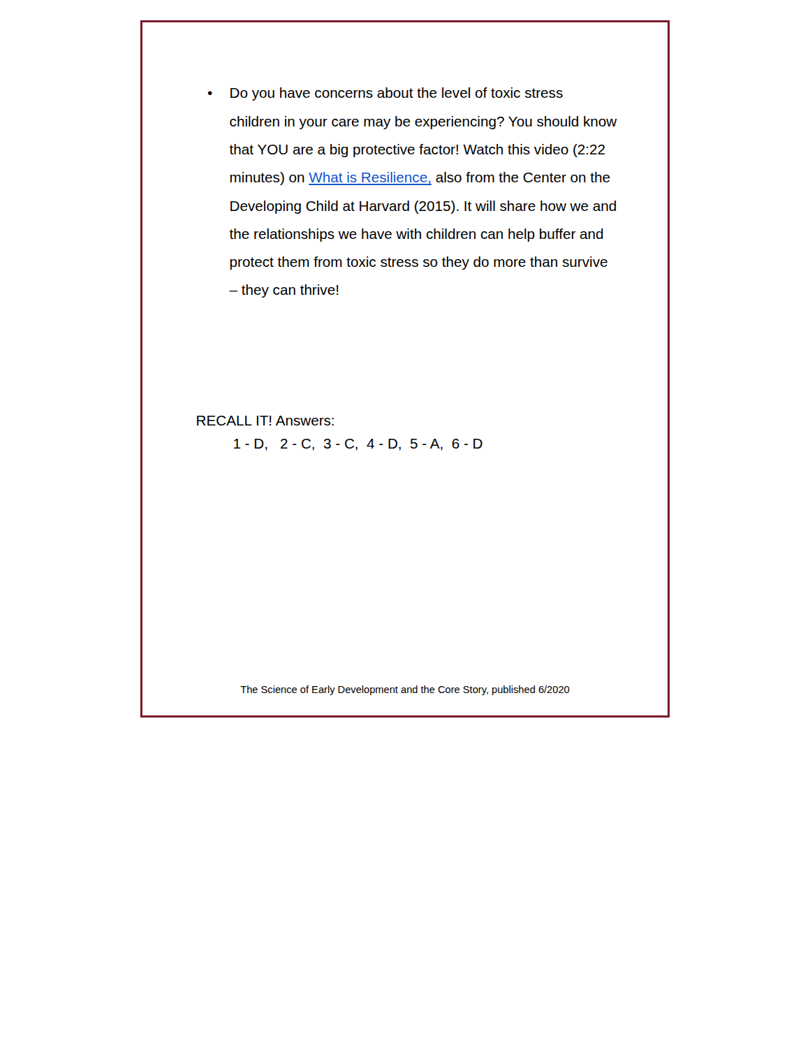Do you have concerns about the level of toxic stress children in your care may be experiencing? You should know that YOU are a big protective factor! Watch this video (2:22 minutes) on What is Resilience, also from the Center on the Developing Child at Harvard (2015). It will share how we and the relationships we have with children can help buffer and protect them from toxic stress so they do more than survive – they can thrive!
RECALL IT! Answers:1 - D, 2 - C, 3 - C, 4 - D, 5 - A, 6 - D
The Science of Early Development and the Core Story, published 6/2020